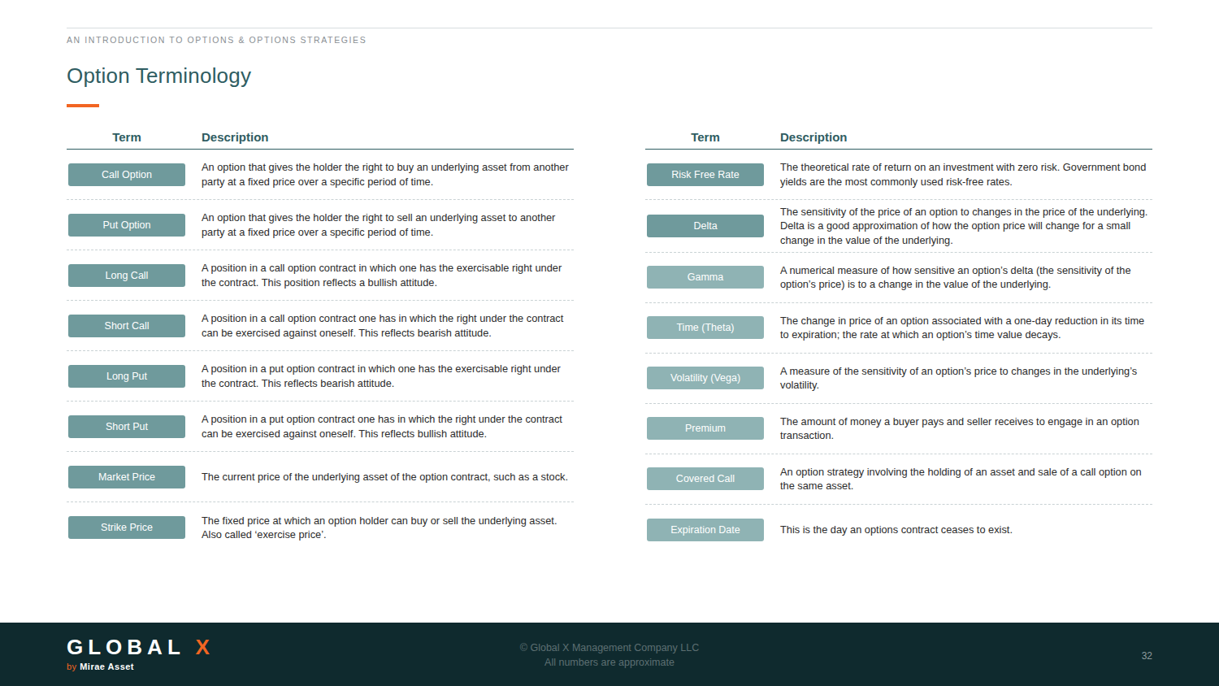An Introduction to Options & Options Strategies
Option Terminology
Term
Description
Call Option
An option that gives the holder the right to buy an underlying asset from another party at a fixed price over a specific period of time.
Put Option
An option that gives the holder the right to sell an underlying asset to another party at a fixed price over a specific period of time.
Long Call
A position in a call option contract in which one has the exercisable right under the contract. This position reflects a bullish attitude.
Short Call
A position in a call option contract one has in which the right under the contract can be exercised against oneself. This reflects bearish attitude.
Long Put
A position in a put option contract in which one has the exercisable right under the contract. This reflects bearish attitude.
Short Put
A position in a put option contract one has in which the right under the contract can be exercised against oneself. This reflects bullish attitude.
Market Price
The current price of the underlying asset of the option contract, such as a stock.
Strike Price
The fixed price at which an option holder can buy or sell the underlying asset. Also called ‘exercise price’.
Term
Description
Risk Free Rate
The theoretical rate of return on an investment with zero risk. Government bond yields are the most commonly used risk-free rates.
Delta
The sensitivity of the price of an option to changes in the price of the underlying. Delta is a good approximation of how the option price will change for a small change in the value of the underlying.
Gamma
A numerical measure of how sensitive an option’s delta (the sensitivity of the option’s price) is to a change in the value of the underlying.
Time (Theta)
The change in price of an option associated with a one-day reduction in its time to expiration; the rate at which an option’s time value decays.
Volatility (Vega)
A measure of the sensitivity of an option’s price to changes in the underlying’s volatility.
Premium
The amount of money a buyer pays and seller receives to engage in an option transaction.
Covered Call
An option strategy involving the holding of an asset and sale of a call option on the same asset.
Expiration Date
This is the day an options contract ceases to exist.
GLOBAL X
by Mirae Asset
© Global X Management Company LLC
All numbers are approximate
32